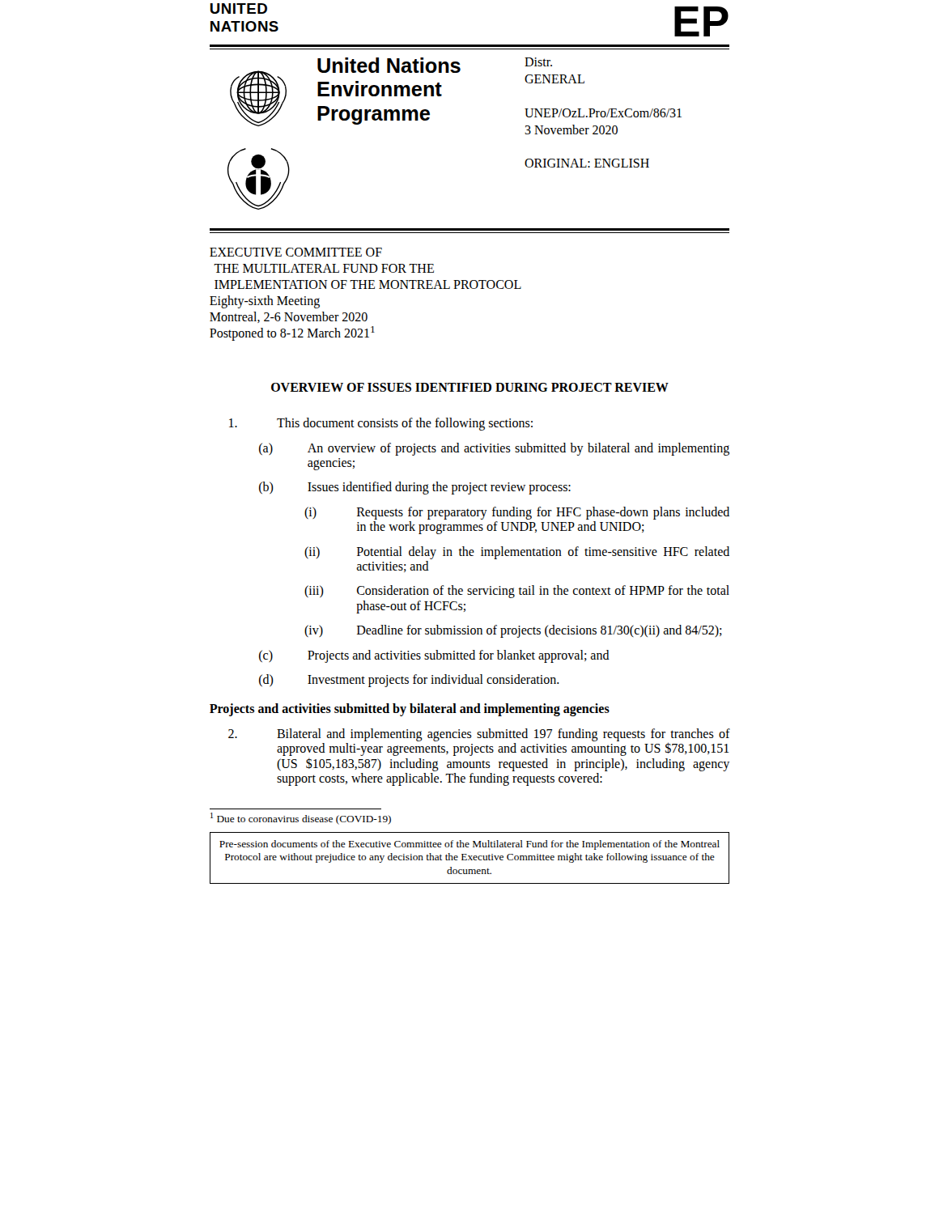| UNITED NATIONS | EP |
| | United Nations Environment Programme | Distr. GENERAL UNEP/OzL.Pro/ExCom/86/31 3 November 2020 ORIGINAL: ENGLISH |
EXECUTIVE COMMITTEE OF
THE MULTILATERAL FUND FOR THE
IMPLEMENTATION OF THE MONTREAL PROTOCOL
Eighty-sixth Meeting
Montreal, 2-6 November 2020
Postponed to 8-12 March 20211
OVERVIEW OF ISSUES IDENTIFIED DURING PROJECT REVIEW
1.
This document consists of the following sections:
(a)
An overview of projects and activities submitted by bilateral and implementing agencies;
(b)
Issues identified during the project review process:
(i)
Requests for preparatory funding for HFC phase-down plans included in the work programmes of UNDP, UNEP and UNIDO;
(ii)
Potential delay in the implementation of time-sensitive HFC related activities; and
(iii)
Consideration of the servicing tail in the context of HPMP for the total phase-out of HCFCs;
(iv)
Deadline for submission of projects (decisions 81/30(c)(ii) and 84/52);
(c)
Projects and activities submitted for blanket approval; and
(d)
Investment projects for individual consideration.
Projects and activities submitted by bilateral and implementing agencies
2.
Bilateral and implementing agencies submitted 197 funding requests for tranches of approved multi-year agreements, projects and activities amounting to US $78,100,151 (US $105,183,587) including amounts requested in principle), including agency support costs, where applicable. The funding requests covered:
1 Due to coronavirus disease (COVID-19)
Pre-session documents of the Executive Committee of the Multilateral Fund for the Implementation of the Montreal Protocol are without prejudice to any decision that the Executive Committee might take following issuance of the document.